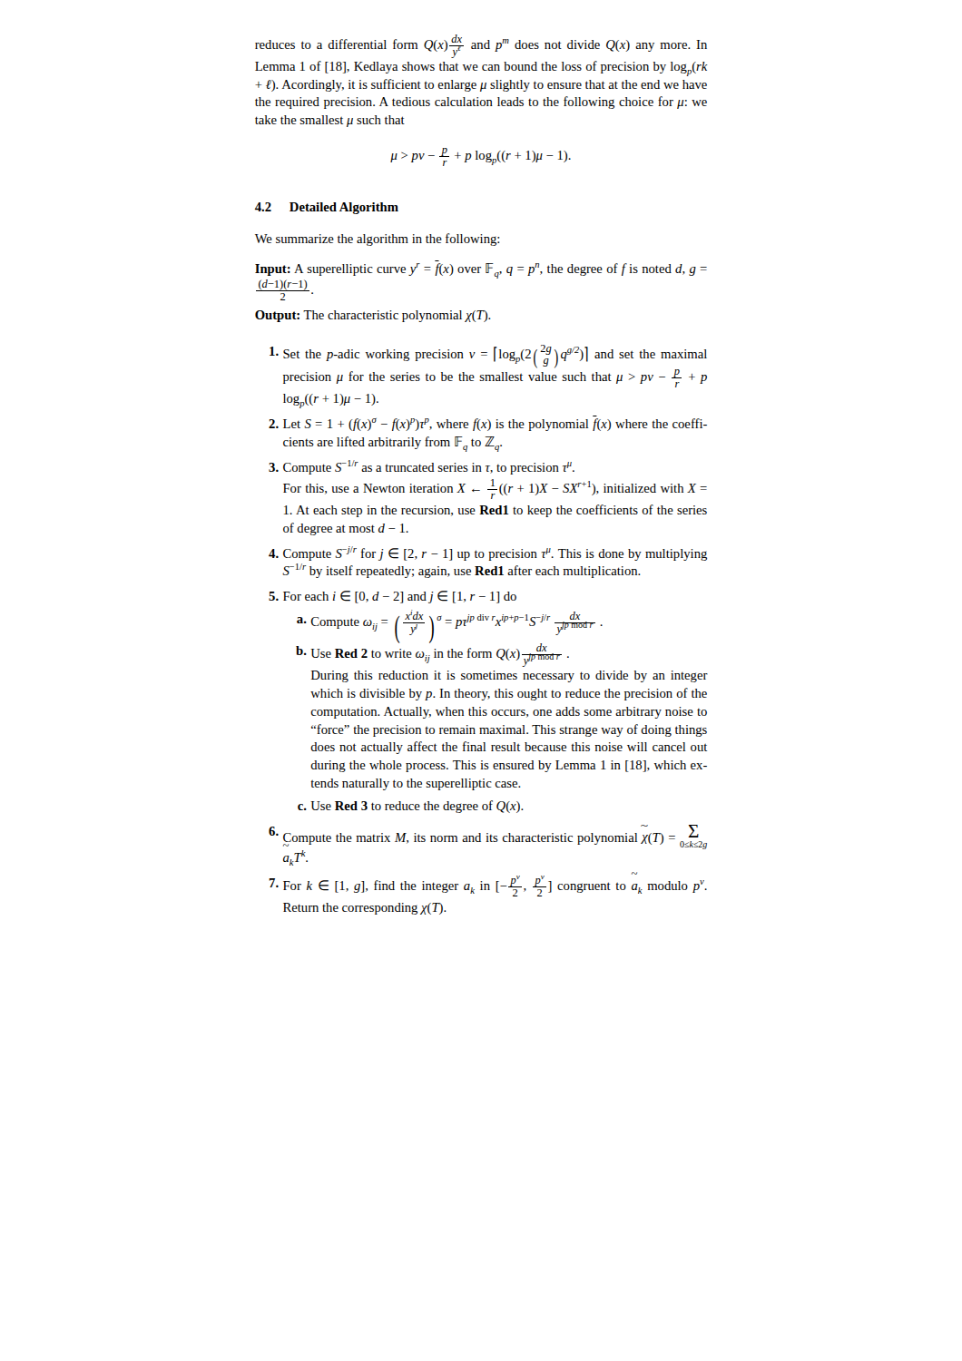reduces to a differential form Q(x)dx yℓ and pm does not divide Q(x) any more. In Lemma 1 of [18], Kedlaya shows that we can bound the loss of precision by logp(rk + ℓ). Acordingly, it is sufficient to enlarge μ slightly to ensure that at the end we have the required precision. A tedious calculation leads to the following choice for μ: we take the smallest μ such that
μ > pν − pr + p logp((r + 1)μ − 1).
4.2 Detailed Algorithm
We summarize the algorithm in the following:
Input: A superelliptic curve yr = f(x) over 𝔽q, q = pn, the degree of f is noted d, g = (d−1)(r−1) 2.
Output: The characteristic polynomial χ(T).
Set the p-adic working precision ν = ⌈logp(2(2g g) qg/2)⌉ and set the maximal precision μ for the series to be the smallest value such that μ > pν − pr + p logp((r + 1)μ − 1).
Let S = 1 + (f(x)σ − f(x)p)τp, where f(x) is the polynomial f(x) where the coefficients are lifted arbitrarily from 𝔽q to ℤq.
Compute S−1/r as a truncated series in τ, to precision τμ.
For this, use a Newton iteration X ← 1 r((r + 1)X − SXr+1), initialized with X = 1. At each step in the recursion, use Red1 to keep the coefficients of the series of degree at most d − 1.
Compute S−j/r for j ∈ [2, r − 1] up to precision τμ. This is done by multiplying S−1/r by itself repeatedly; again, use Red1 after each multiplication.
For each i ∈ [0, d − 2] and j ∈ [1, r − 1] do
Compute ωij = (xidx yj)σ = pτjp div rxip+p−1S−j/r dx yjp mod r .
Use Red 2 to write ωij in the form Q(x)dx yjp mod r .
During this reduction it is sometimes necessary to divide by an integer which is divisible by p. In theory, this ought to reduce the precision of the computation. Actually, when this occurs, one adds some arbitrary noise to “force” the precision to remain maximal. This strange way of doing things does not actually affect the final result because this noise will cancel out during the whole process. This is ensured by Lemma 1 in [18], which extends naturally to the superelliptic case.
Use Red 3 to reduce the degree of Q(x).
Compute the matrix M, its norm and its characteristic polynomial χ(T) = Σ 0≤k≤2g akTk.
For k ∈ [1, g], find the integer ak in [−pν 2, pν 2] congruent to ak modulo pν. Return the corresponding χ(T).